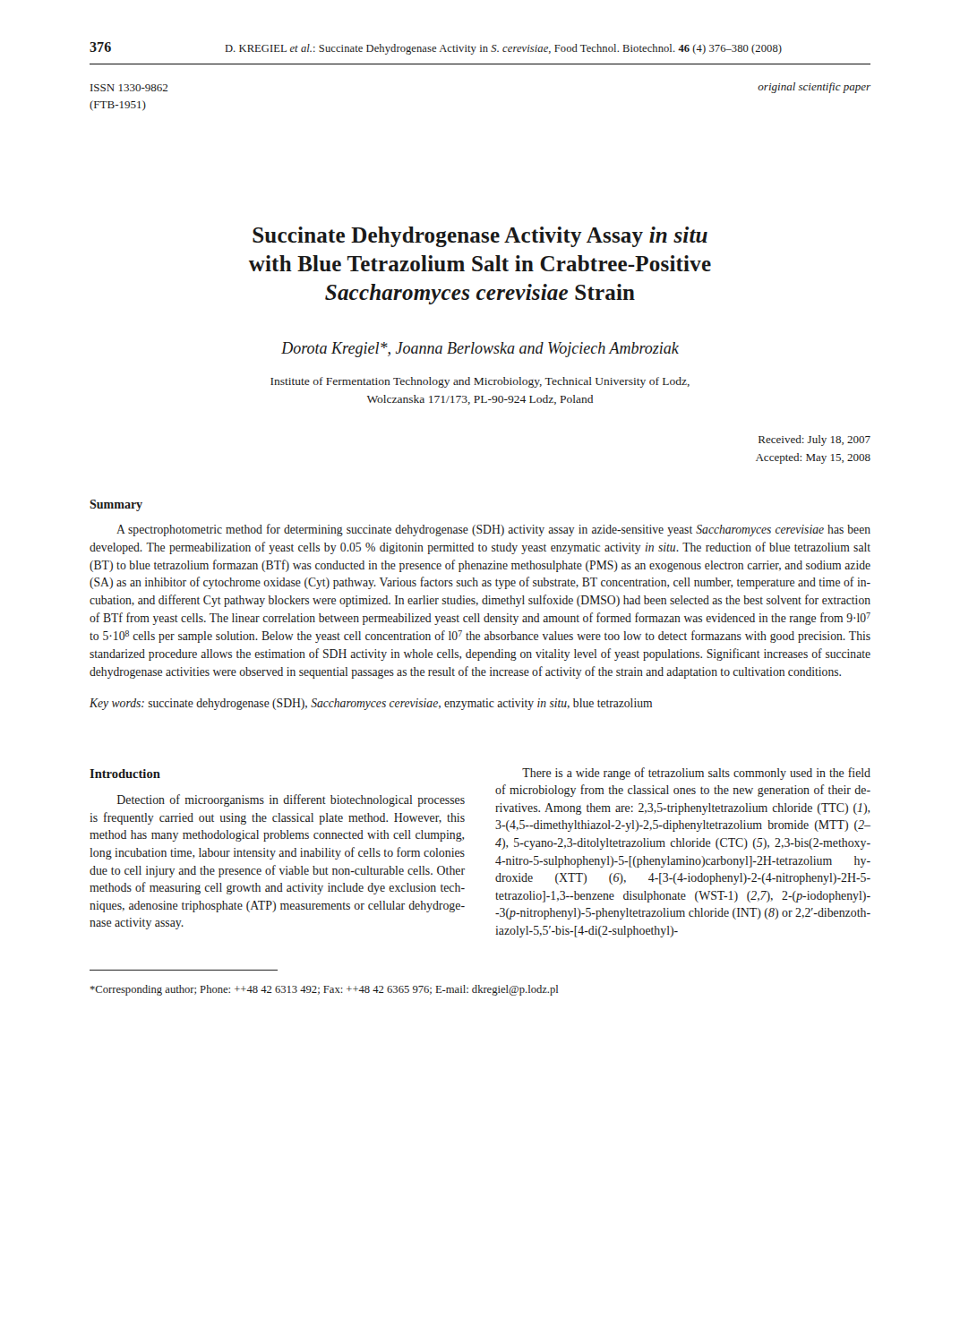376
D. KREGIEL et al.: Succinate Dehydrogenase Activity in S. cerevisiae, Food Technol. Biotechnol. 46 (4) 376–380 (2008)
ISSN 1330-9862
(FTB-1951)
original scientific paper
Succinate Dehydrogenase Activity Assay in situ
with Blue Tetrazolium Salt in Crabtree-Positive
Saccharomyces cerevisiae Strain
Dorota Kregiel*, Joanna Berlowska and Wojciech Ambroziak
Institute of Fermentation Technology and Microbiology, Technical University of Lodz,
Wolczanska 171/173, PL-90-924 Lodz, Poland
Received: July 18, 2007
Accepted: May 15, 2008
Summary
A spectrophotometric method for determining succinate dehydrogenase (SDH) activity assay in azide-sensitive yeast Saccharomyces cerevisiae has been developed. The permeabilization of yeast cells by 0.05 % digitonin permitted to study yeast enzymatic activity in situ. The reduction of blue tetrazolium salt (BT) to blue tetrazolium formazan (BTf) was conducted in the presence of phenazine methosulphate (PMS) as an exogenous electron carrier, and sodium azide (SA) as an inhibitor of cytochrome oxidase (Cyt) pathway. Various factors such as type of substrate, BT concentration, cell number, temperature and time of incubation, and different Cyt pathway blockers were optimized. In earlier studies, dimethyl sulfoxide (DMSO) had been selected as the best solvent for extraction of BTf from yeast cells. The linear correlation between permeabilized yeast cell density and amount of formed formazan was evidenced in the range from 9·l07 to 5·108 cells per sample solution. Below the yeast cell concentration of l07 the absorbance values were too low to detect formazans with good precision. This standarized procedure allows the estimation of SDH activity in whole cells, depending on vitality level of yeast populations. Significant increases of succinate dehydrogenase activities were observed in sequential passages as the result of the increase of activity of the strain and adaptation to cultivation conditions.
Key words: succinate dehydrogenase (SDH), Saccharomyces cerevisiae, enzymatic activity in situ, blue tetrazolium
Introduction
Detection of microorganisms in different biotechnological processes is frequently carried out using the classical plate method. However, this method has many methodological problems connected with cell clumping, long incubation time, labour intensity and inability of cells to form colonies due to cell injury and the presence of viable but non-culturable cells. Other methods of measuring cell growth and activity include dye exclusion techniques, adenosine triphosphate (ATP) measurements or cellular dehydrogenase activity assay.
There is a wide range of tetrazolium salts commonly used in the field of microbiology from the classical ones to the new generation of their derivatives. Among them are: 2,3,5-triphenyltetrazolium chloride (TTC) (1), 3-(4,5--dimethylthiazol-2-yl)-2,5-diphenyltetrazolium bromide (MTT) (2–4), 5-cyano-2,3-ditolyltetrazolium chloride (CTC) (5), 2,3-bis(2-methoxy-4-nitro-5-sulphophenyl)-5-[(phenylamino)carbonyl]-2H-tetrazolium hydroxide (XTT) (6), 4-[3-(4-iodophenyl)-2-(4-nitrophenyl)-2H-5-tetrazolio]-1,3--benzene disulphonate (WST-1) (2,7), 2-(p-iodophenyl)--3(p-nitrophenyl)-5-phenyltetrazolium chloride (INT) (8) or 2,2′-dibenzothiazolyl-5,5′-bis-[4-di(2-sulphoethyl)-
*Corresponding author; Phone: ++48 42 6313 492; Fax: ++48 42 6365 976; E-mail: dkregiel@p.lodz.pl